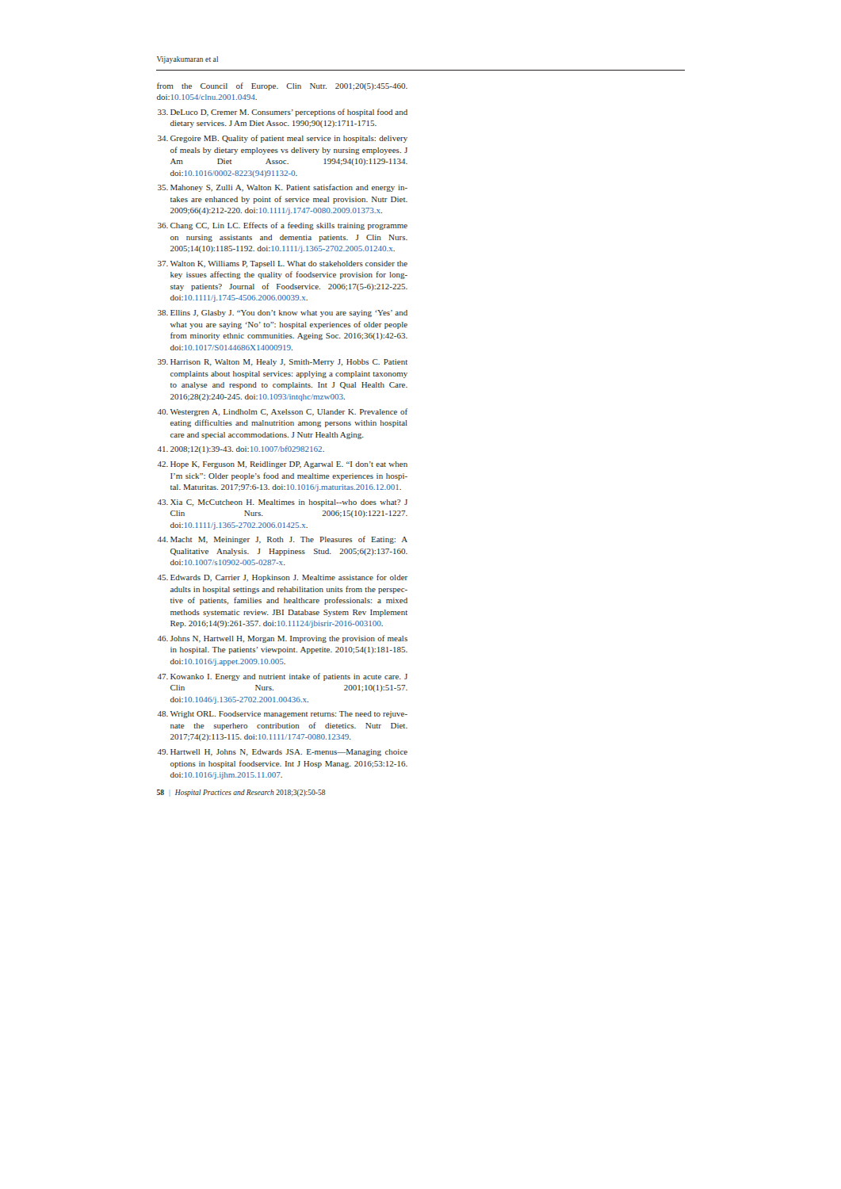Vijayakumaran et al
from the Council of Europe. Clin Nutr. 2001;20(5):455-460. doi:10.1054/clnu.2001.0494.
DeLuco D, Cremer M. Consumers’ perceptions of hospital food and dietary services. J Am Diet Assoc. 1990;90(12):1711-1715.
Gregoire MB. Quality of patient meal service in hospitals: delivery of meals by dietary employees vs delivery by nursing employees. J Am Diet Assoc. 1994;94(10):1129-1134. doi:10.1016/0002-8223(94)91132-0.
Mahoney S, Zulli A, Walton K. Patient satisfaction and energy intakes are enhanced by point of service meal provision. Nutr Diet. 2009;66(4):212-220. doi:10.1111/j.1747-0080.2009.01373.x.
Chang CC, Lin LC. Effects of a feeding skills training programme on nursing assistants and dementia patients. J Clin Nurs. 2005;14(10):1185-1192. doi:10.1111/j.1365-2702.2005.01240.x.
Walton K, Williams P, Tapsell L. What do stakeholders consider the key issues affecting the quality of foodservice provision for long-stay patients? Journal of Foodservice. 2006;17(5-6):212-225. doi:10.1111/j.1745-4506.2006.00039.x.
Ellins J, Glasby J. “You don’t know what you are saying ‘Yes’ and what you are saying ‘No’ to”: hospital experiences of older people from minority ethnic communities. Ageing Soc. 2016;36(1):42-63. doi:10.1017/S0144686X14000919.
Harrison R, Walton M, Healy J, Smith-Merry J, Hobbs C. Patient complaints about hospital services: applying a complaint taxonomy to analyse and respond to complaints. Int J Qual Health Care. 2016;28(2):240-245. doi:10.1093/intqhc/mzw003.
Westergren A, Lindholm C, Axelsson C, Ulander K. Prevalence of eating difficulties and malnutrition among persons within hospital care and special accommodations. J Nutr Health Aging.
2008;12(1):39-43. doi:10.1007/bf02982162.
Hope K, Ferguson M, Reidlinger DP, Agarwal E. “I don’t eat when I’m sick”: Older people’s food and mealtime experiences in hospital. Maturitas. 2017;97:6-13. doi:10.1016/j.maturitas.2016.12.001.
Xia C, McCutcheon H. Mealtimes in hospital--who does what? J Clin Nurs. 2006;15(10):1221-1227. doi:10.1111/j.1365-2702.2006.01425.x.
Macht M, Meininger J, Roth J. The Pleasures of Eating: A Qualitative Analysis. J Happiness Stud. 2005;6(2):137-160. doi:10.1007/s10902-005-0287-x.
Edwards D, Carrier J, Hopkinson J. Mealtime assistance for older adults in hospital settings and rehabilitation units from the perspective of patients, families and healthcare professionals: a mixed methods systematic review. JBI Database System Rev Implement Rep. 2016;14(9):261-357. doi:10.11124/jbisrir-2016-003100.
Johns N, Hartwell H, Morgan M. Improving the provision of meals in hospital. The patients’ viewpoint. Appetite. 2010;54(1):181-185. doi:10.1016/j.appet.2009.10.005.
Kowanko I. Energy and nutrient intake of patients in acute care. J Clin Nurs. 2001;10(1):51-57. doi:10.1046/j.1365-2702.2001.00436.x.
Wright ORL. Foodservice management returns: The need to rejuvenate the superhero contribution of dietetics. Nutr Diet. 2017;74(2):113-115. doi:10.1111/1747-0080.12349.
Hartwell H, Johns N, Edwards JSA. E-menus—Managing choice options in hospital foodservice. Int J Hosp Manag. 2016;53:12-16. doi:10.1016/j.ijhm.2015.11.007.
58|Hospital Practices and Research 2018;3(2):50-58